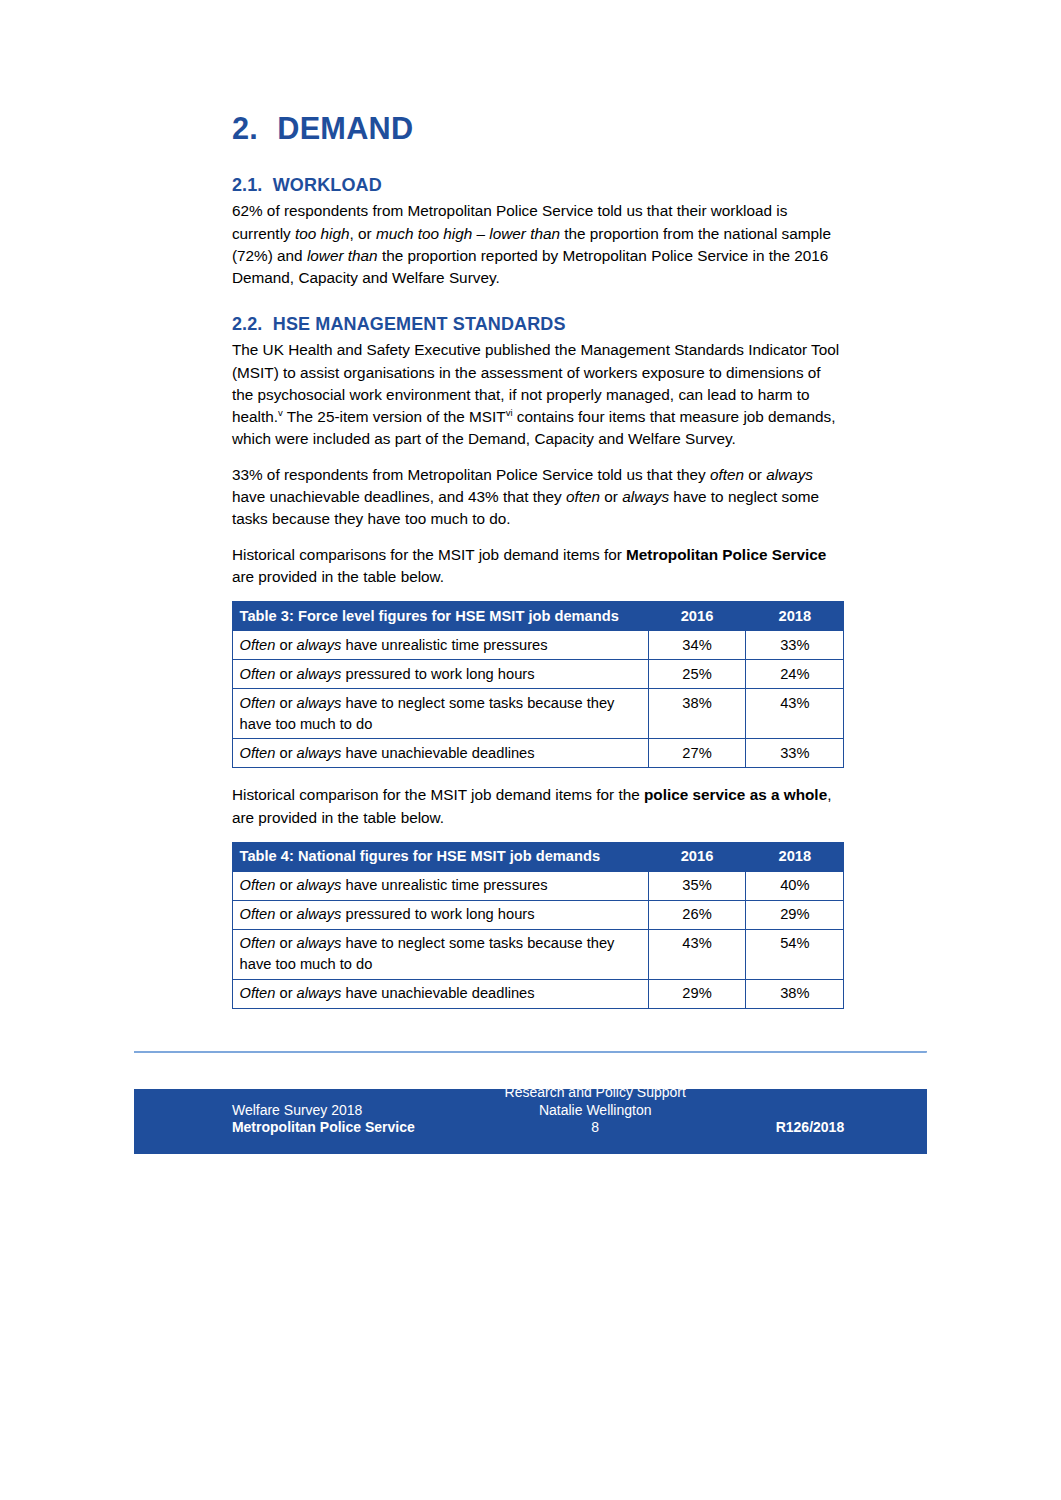2. DEMAND
2.1. WORKLOAD
62% of respondents from Metropolitan Police Service told us that their workload is currently too high, or much too high – lower than the proportion from the national sample (72%) and lower than the proportion reported by Metropolitan Police Service in the 2016 Demand, Capacity and Welfare Survey.
2.2. HSE MANAGEMENT STANDARDS
The UK Health and Safety Executive published the Management Standards Indicator Tool (MSIT) to assist organisations in the assessment of workers exposure to dimensions of the psychosocial work environment that, if not properly managed, can lead to harm to health.v The 25-item version of the MSITvi contains four items that measure job demands, which were included as part of the Demand, Capacity and Welfare Survey.
33% of respondents from Metropolitan Police Service told us that they often or always have unachievable deadlines, and 43% that they often or always have to neglect some tasks because they have too much to do.
Historical comparisons for the MSIT job demand items for Metropolitan Police Service are provided in the table below.
| Table 3: Force level figures for HSE MSIT job demands | 2016 | 2018 |
| --- | --- | --- |
| Often or always have unrealistic time pressures | 34% | 33% |
| Often or always pressured to work long hours | 25% | 24% |
| Often or always have to neglect some tasks because they have too much to do | 38% | 43% |
| Often or always have unachievable deadlines | 27% | 33% |
Historical comparison for the MSIT job demand items for the police service as a whole, are provided in the table below.
| Table 4: National figures for HSE MSIT job demands | 2016 | 2018 |
| --- | --- | --- |
| Often or always have unrealistic time pressures | 35% | 40% |
| Often or always pressured to work long hours | 26% | 29% |
| Often or always have to neglect some tasks because they have too much to do | 43% | 54% |
| Often or always have unachievable deadlines | 29% | 38% |
Welfare Survey 2018
Metropolitan Police Service
Research and Policy Support
Natalie Wellington 8
R126/2018